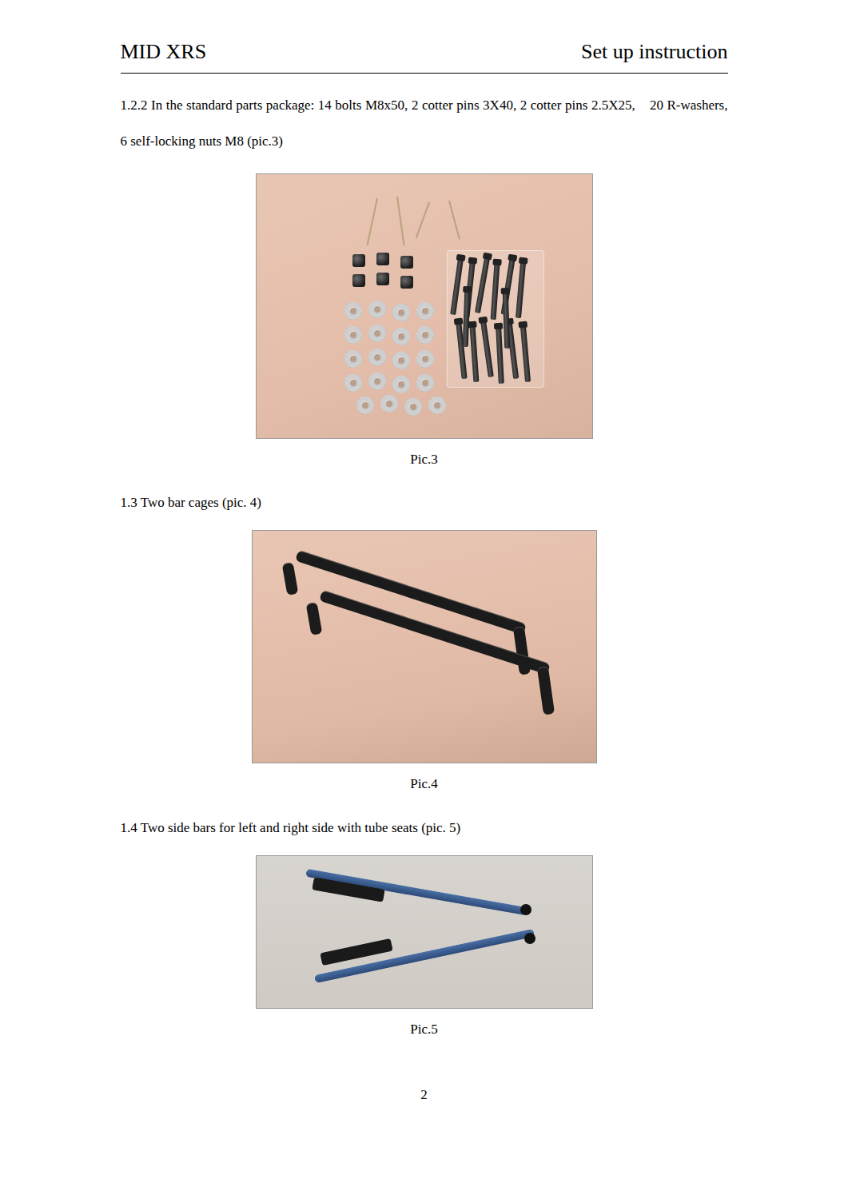MID XRS
Set up instruction
1.2.2 In the standard parts package: 14 bolts M8x50, 2 cotter pins 3X40, 2 cotter pins 2.5X25, 20 R-washers, 6 self-locking nuts M8 (pic.3)
Pic.3
1.3 Two bar cages (pic. 4)
Pic.4
1.4 Two side bars for left and right side with tube seats (pic. 5)
Pic.5
2